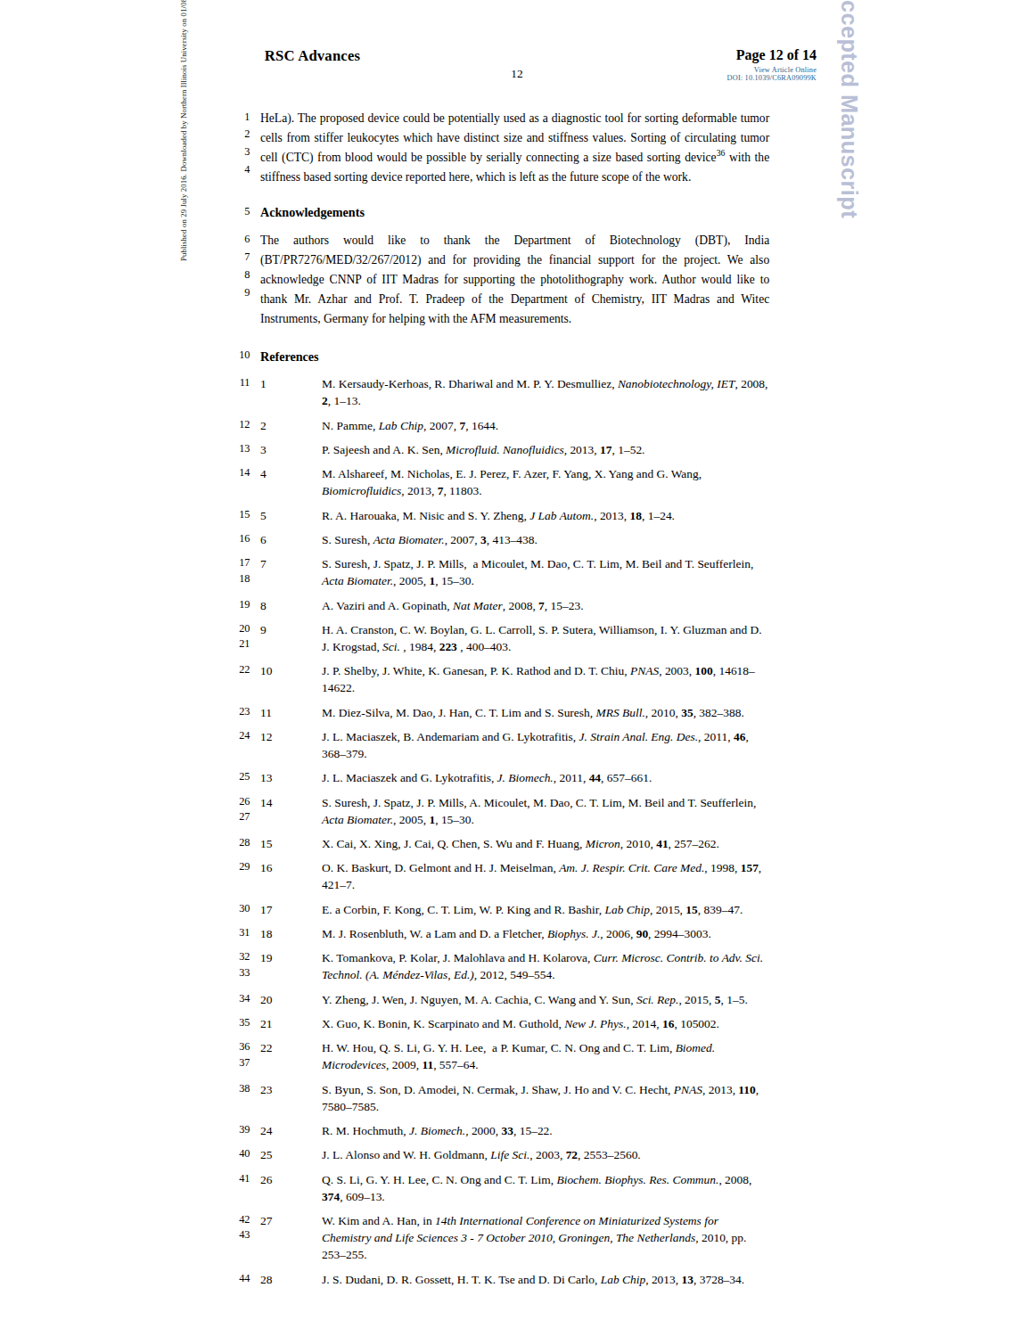RSC Advances
Page 12 of 14
View Article Online
DOI: 10.1039/C6RA09099K
12
Published on 29 July 2016. Downloaded by Northern Illinois University on 01/08/2016 15:43:37.
RSC Advances Accepted Manuscript
1 2 3 4
HeLa). The proposed device could be potentially used as a diagnostic tool for sorting deformable tumor cells from stiffer leukocytes which have distinct size and stiffness values. Sorting of circulating tumor cell (CTC) from blood would be possible by serially connecting a size based sorting device36 with the stiffness based sorting device reported here, which is left as the future scope of the work.
5
Acknowledgements
6 7 8 9
The authors would like to thank the Department of Biotechnology (DBT), India (BT/PR7276/MED/32/267/2012) and for providing the financial support for the project. We also acknowledge CNNP of IIT Madras for supporting the photolithography work. Author would like to thank Mr. Azhar and Prof. T. Pradeep of the Department of Chemistry, IIT Madras and Witec Instruments, Germany for helping with the AFM measurements.
10
References
11
1
M. Kersaudy-Kerhoas, R. Dhariwal and M. P. Y. Desmulliez, Nanobiotechnology, IET, 2008, 2, 1–13.
12
2
N. Pamme, Lab Chip, 2007, 7, 1644.
13
3
P. Sajeesh and A. K. Sen, Microfluid. Nanofluidics, 2013, 17, 1–52.
14
4
M. Alshareef, M. Nicholas, E. J. Perez, F. Azer, F. Yang, X. Yang and G. Wang, Biomicrofluidics, 2013, 7, 11803.
15
5
R. A. Harouaka, M. Nisic and S. Y. Zheng, J Lab Autom., 2013, 18, 1–24.
16
6
S. Suresh, Acta Biomater., 2007, 3, 413–438.
17 18
7
S. Suresh, J. Spatz, J. P. Mills, a Micoulet, M. Dao, C. T. Lim, M. Beil and T. Seufferlein, Acta Biomater., 2005, 1, 15–30.
19
8
A. Vaziri and A. Gopinath, Nat Mater, 2008, 7, 15–23.
20 21
9
H. A. Cranston, C. W. Boylan, G. L. Carroll, S. P. Sutera, Williamson, I. Y. Gluzman and D. J. Krogstad, Sci. , 1984, 223 , 400–403.
22
10
J. P. Shelby, J. White, K. Ganesan, P. K. Rathod and D. T. Chiu, PNAS, 2003, 100, 14618–14622.
23
11
M. Diez-Silva, M. Dao, J. Han, C. T. Lim and S. Suresh, MRS Bull., 2010, 35, 382–388.
24
12
J. L. Maciaszek, B. Andemariam and G. Lykotrafitis, J. Strain Anal. Eng. Des., 2011, 46, 368–379.
25
13
J. L. Maciaszek and G. Lykotrafitis, J. Biomech., 2011, 44, 657–661.
26 27
14
S. Suresh, J. Spatz, J. P. Mills, A. Micoulet, M. Dao, C. T. Lim, M. Beil and T. Seufferlein, Acta Biomater., 2005, 1, 15–30.
28
15
X. Cai, X. Xing, J. Cai, Q. Chen, S. Wu and F. Huang, Micron, 2010, 41, 257–262.
29
16
O. K. Baskurt, D. Gelmont and H. J. Meiselman, Am. J. Respir. Crit. Care Med., 1998, 157, 421–7.
30
17
E. a Corbin, F. Kong, C. T. Lim, W. P. King and R. Bashir, Lab Chip, 2015, 15, 839–47.
31
18
M. J. Rosenbluth, W. a Lam and D. a Fletcher, Biophys. J., 2006, 90, 2994–3003.
32 33
19
K. Tomankova, P. Kolar, J. Malohlava and H. Kolarova, Curr. Microsc. Contrib. to Adv. Sci. Technol. (A. Méndez-Vilas, Ed.), 2012, 549–554.
34
20
Y. Zheng, J. Wen, J. Nguyen, M. A. Cachia, C. Wang and Y. Sun, Sci. Rep., 2015, 5, 1–5.
35
21
X. Guo, K. Bonin, K. Scarpinato and M. Guthold, New J. Phys., 2014, 16, 105002.
36 37
22
H. W. Hou, Q. S. Li, G. Y. H. Lee, a P. Kumar, C. N. Ong and C. T. Lim, Biomed. Microdevices, 2009, 11, 557–64.
38
23
S. Byun, S. Son, D. Amodei, N. Cermak, J. Shaw, J. Ho and V. C. Hecht, PNAS, 2013, 110, 7580–7585.
39
24
R. M. Hochmuth, J. Biomech., 2000, 33, 15–22.
40
25
J. L. Alonso and W. H. Goldmann, Life Sci., 2003, 72, 2553–2560.
41
26
Q. S. Li, G. Y. H. Lee, C. N. Ong and C. T. Lim, Biochem. Biophys. Res. Commun., 2008, 374, 609–13.
42 43
27
W. Kim and A. Han, in 14th International Conference on Miniaturized Systems for Chemistry and Life Sciences 3 - 7 October 2010, Groningen, The Netherlands, 2010, pp. 253–255.
44
28
J. S. Dudani, D. R. Gossett, H. T. K. Tse and D. Di Carlo, Lab Chip, 2013, 13, 3728–34.